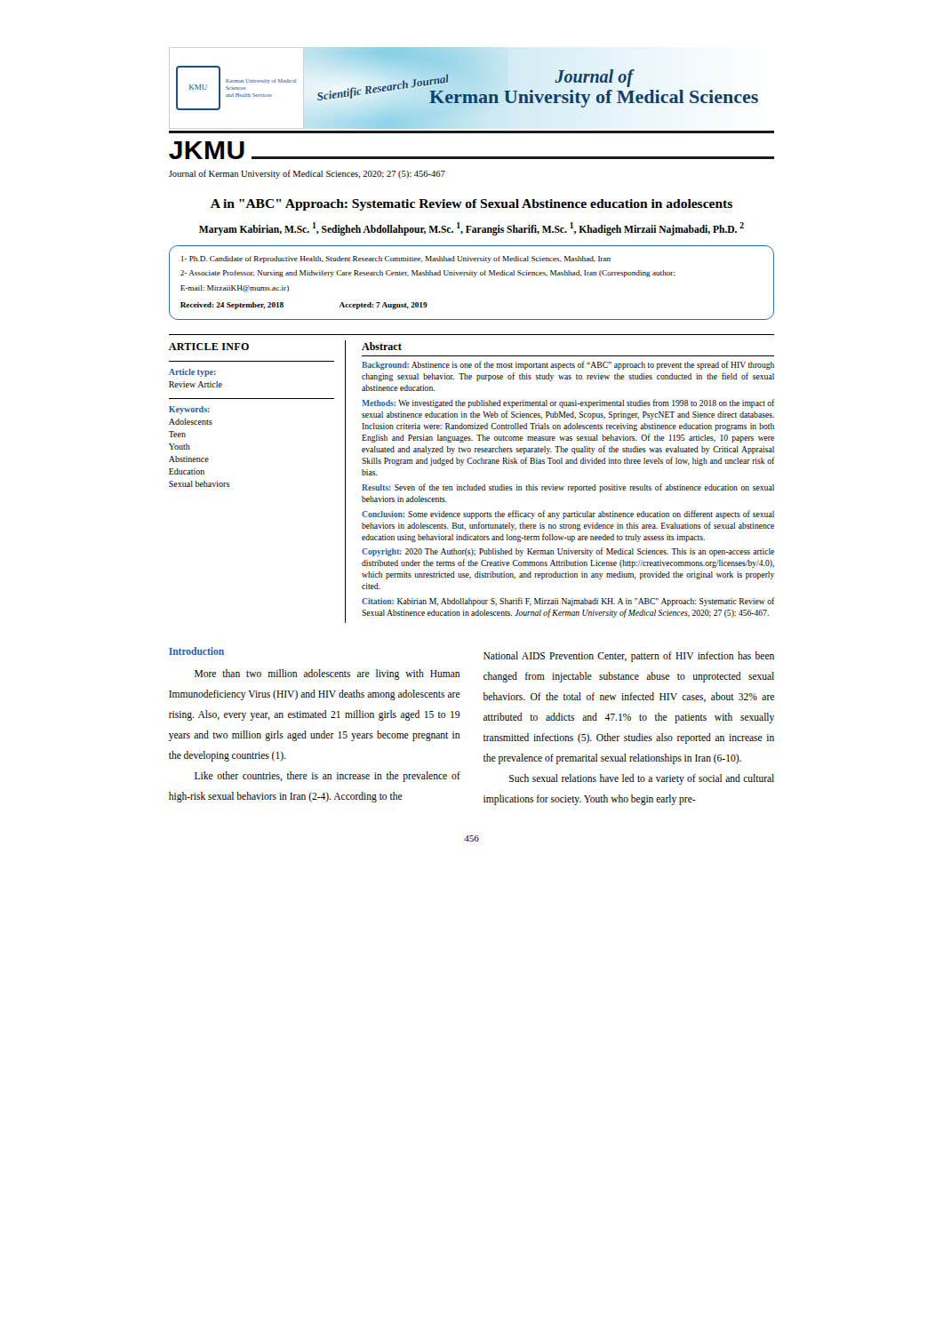KMU
Kerman University of Medical Sciences
and Health Services
Scientific Research Journal
Journal of
Kerman University of Medical Sciences
JKMU
Journal of Kerman University of Medical Sciences, 2020; 27 (5): 456-467
A in "ABC" Approach: Systematic Review of Sexual Abstinence education in adolescents
Maryam Kabirian, M.Sc. 1, Sedigheh Abdollahpour, M.Sc. 1, Farangis Sharifi, M.Sc. 1, Khadigeh Mirzaii Najmabadi, Ph.D. 2
1- Ph.D. Candidate of Reproductive Health, Student Research Committee, Mashhad University of Medical Sciences, Mashhad, Iran
2- Associate Professor, Nursing and Midwifery Care Research Center, Mashhad University of Medical Sciences, Mashhad, Iran (Corresponding author;
E-mail: MirzaiiKH@mums.ac.ir)
Received: 24 September, 2018 Accepted: 7 August, 2019
ARTICLE INFO
Article type:
Review Article
Keywords:
Adolescents
Teen
Youth
Abstinence
Education
Sexual behaviors
Abstract
Background: Abstinence is one of the most important aspects of “ABC” approach to prevent the spread of HIV through changing sexual behavior. The purpose of this study was to review the studies conducted in the field of sexual abstinence education.
Methods: We investigated the published experimental or quasi-experimental studies from 1998 to 2018 on the impact of sexual abstinence education in the Web of Sciences, PubMed, Scopus, Springer, PsycNET and Sience direct databases. Inclusion criteria were: Randomized Controlled Trials on adolescents receiving abstinence education programs in both English and Persian languages. The outcome measure was sexual behaviors. Of the 1195 articles, 10 papers were evaluated and analyzed by two researchers separately. The quality of the studies was evaluated by Critical Appraisal Skills Program and judged by Cochrane Risk of Bias Tool and divided into three levels of low, high and unclear risk of bias.
Results: Seven of the ten included studies in this review reported positive results of abstinence education on sexual behaviors in adolescents.
Conclusion: Some evidence supports the efficacy of any particular abstinence education on different aspects of sexual behaviors in adolescents. But, unfortunately, there is no strong evidence in this area. Evaluations of sexual abstinence education using behavioral indicators and long-term follow-up are needed to truly assess its impacts.
Copyright: 2020 The Author(s); Published by Kerman University of Medical Sciences. This is an open-access article distributed under the terms of the Creative Commons Attribution License (http://creativecommons.org/licenses/by/4.0), which permits unrestricted use, distribution, and reproduction in any medium, provided the original work is properly cited.
Citation: Kabirian M, Abdollahpour S, Sharifi F, Mirzaii Najmabadi KH. A in "ABC" Approach: Systematic Review of Sexual Abstinence education in adolescents. Journal of Kerman University of Medical Sciences, 2020; 27 (5): 456-467.
Introduction
More than two million adolescents are living with Human Immunodeficiency Virus (HIV) and HIV deaths among adolescents are rising. Also, every year, an estimated 21 million girls aged 15 to 19 years and two million girls aged under 15 years become pregnant in the developing countries (1).
Like other countries, there is an increase in the prevalence of high-risk sexual behaviors in Iran (2-4). According to the
National AIDS Prevention Center, pattern of HIV infection has been changed from injectable substance abuse to unprotected sexual behaviors. Of the total of new infected HIV cases, about 32% are attributed to addicts and 47.1% to the patients with sexually transmitted infections (5). Other studies also reported an increase in the prevalence of premarital sexual relationships in Iran (6-10).
Such sexual relations have led to a variety of social and cultural implications for society. Youth who begin early pre-
456